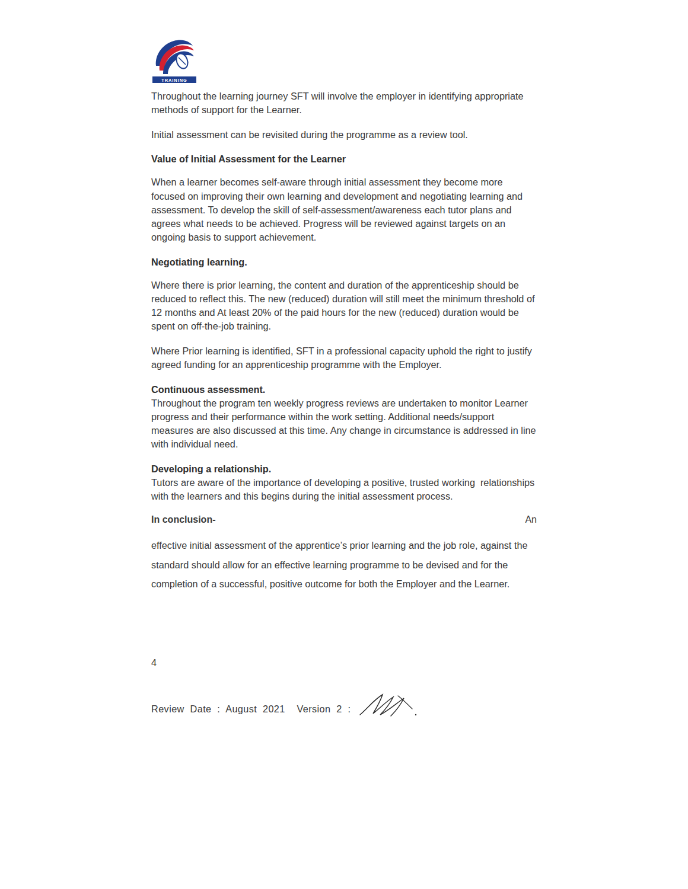TRAINING
Throughout the learning journey SFT will involve the employer in identifying appropriate methods of support for the Learner.
Initial assessment can be revisited during the programme as a review tool.
Value of Initial Assessment for the Learner
When a learner becomes self-aware through initial assessment they become more focused on improving their own learning and development and negotiating learning and assessment. To develop the skill of self-assessment/awareness each tutor plans and agrees what needs to be achieved. Progress will be reviewed against targets on an ongoing basis to support achievement.
Negotiating learning.
Where there is prior learning, the content and duration of the apprenticeship should be reduced to reflect this. The new (reduced) duration will still meet the minimum threshold of 12 months and At least 20% of the paid hours for the new (reduced) duration would be spent on off-the-job training.
Where Prior learning is identified, SFT in a professional capacity uphold the right to justify agreed funding for an apprenticeship programme with the Employer.
Continuous assessment.
Throughout the program ten weekly progress reviews are undertaken to monitor Learner progress and their performance within the work setting. Additional needs/support measures are also discussed at this time. Any change in circumstance is addressed in line with individual need.
Developing a relationship.
Tutors are aware of the importance of developing a positive, trusted working relationships with the learners and this begins during the initial assessment process.
In conclusion- An
effective initial assessment of the apprentice’s prior learning and the job role, against the standard should allow for an effective learning programme to be devised and for the completion of a successful, positive outcome for both the Employer and the Learner.
4
Review Date : August 2021 Version 2 :